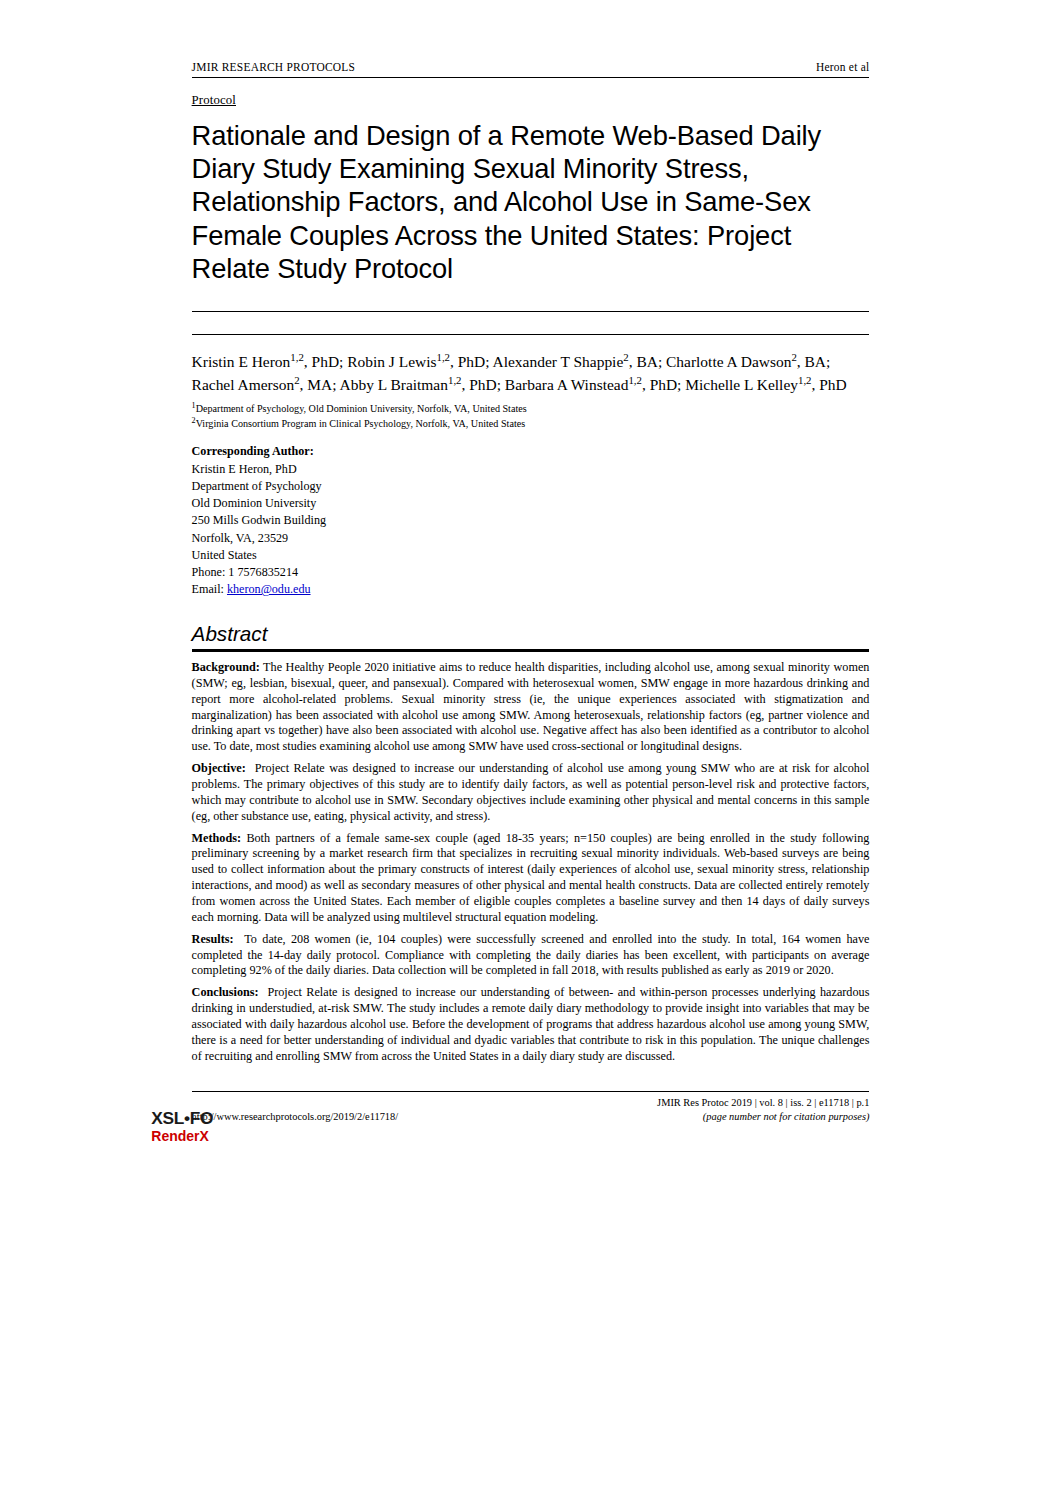JMIR RESEARCH PROTOCOLS
Heron et al
Protocol
Rationale and Design of a Remote Web-Based Daily Diary Study Examining Sexual Minority Stress, Relationship Factors, and Alcohol Use in Same-Sex Female Couples Across the United States: Project Relate Study Protocol
Kristin E Heron1,2, PhD; Robin J Lewis1,2, PhD; Alexander T Shappie2, BA; Charlotte A Dawson2, BA; Rachel Amerson2, MA; Abby L Braitman1,2, PhD; Barbara A Winstead1,2, PhD; Michelle L Kelley1,2, PhD
1Department of Psychology, Old Dominion University, Norfolk, VA, United States
2Virginia Consortium Program in Clinical Psychology, Norfolk, VA, United States
Corresponding Author:
Kristin E Heron, PhD
Department of Psychology
Old Dominion University
250 Mills Godwin Building
Norfolk, VA, 23529
United States
Phone: 1 7576835214
Email: kheron@odu.edu
Abstract
Background: The Healthy People 2020 initiative aims to reduce health disparities, including alcohol use, among sexual minority women (SMW; eg, lesbian, bisexual, queer, and pansexual). Compared with heterosexual women, SMW engage in more hazardous drinking and report more alcohol-related problems. Sexual minority stress (ie, the unique experiences associated with stigmatization and marginalization) has been associated with alcohol use among SMW. Among heterosexuals, relationship factors (eg, partner violence and drinking apart vs together) have also been associated with alcohol use. Negative affect has also been identified as a contributor to alcohol use. To date, most studies examining alcohol use among SMW have used cross-sectional or longitudinal designs.
Objective: Project Relate was designed to increase our understanding of alcohol use among young SMW who are at risk for alcohol problems. The primary objectives of this study are to identify daily factors, as well as potential person-level risk and protective factors, which may contribute to alcohol use in SMW. Secondary objectives include examining other physical and mental concerns in this sample (eg, other substance use, eating, physical activity, and stress).
Methods: Both partners of a female same-sex couple (aged 18-35 years; n=150 couples) are being enrolled in the study following preliminary screening by a market research firm that specializes in recruiting sexual minority individuals. Web-based surveys are being used to collect information about the primary constructs of interest (daily experiences of alcohol use, sexual minority stress, relationship interactions, and mood) as well as secondary measures of other physical and mental health constructs. Data are collected entirely remotely from women across the United States. Each member of eligible couples completes a baseline survey and then 14 days of daily surveys each morning. Data will be analyzed using multilevel structural equation modeling.
Results: To date, 208 women (ie, 104 couples) were successfully screened and enrolled into the study. In total, 164 women have completed the 14-day daily protocol. Compliance with completing the daily diaries has been excellent, with participants on average completing 92% of the daily diaries. Data collection will be completed in fall 2018, with results published as early as 2019 or 2020.
Conclusions: Project Relate is designed to increase our understanding of between- and within-person processes underlying hazardous drinking in understudied, at-risk SMW. The study includes a remote daily diary methodology to provide insight into variables that may be associated with daily hazardous alcohol use. Before the development of programs that address hazardous alcohol use among young SMW, there is a need for better understanding of individual and dyadic variables that contribute to risk in this population. The unique challenges of recruiting and enrolling SMW from across the United States in a daily diary study are discussed.
http://www.researchprotocols.org/2019/2/e11718/
JMIR Res Protoc 2019 | vol. 8 | iss. 2 | e11718 | p.1
(page number not for citation purposes)
XSL•FO
Render X